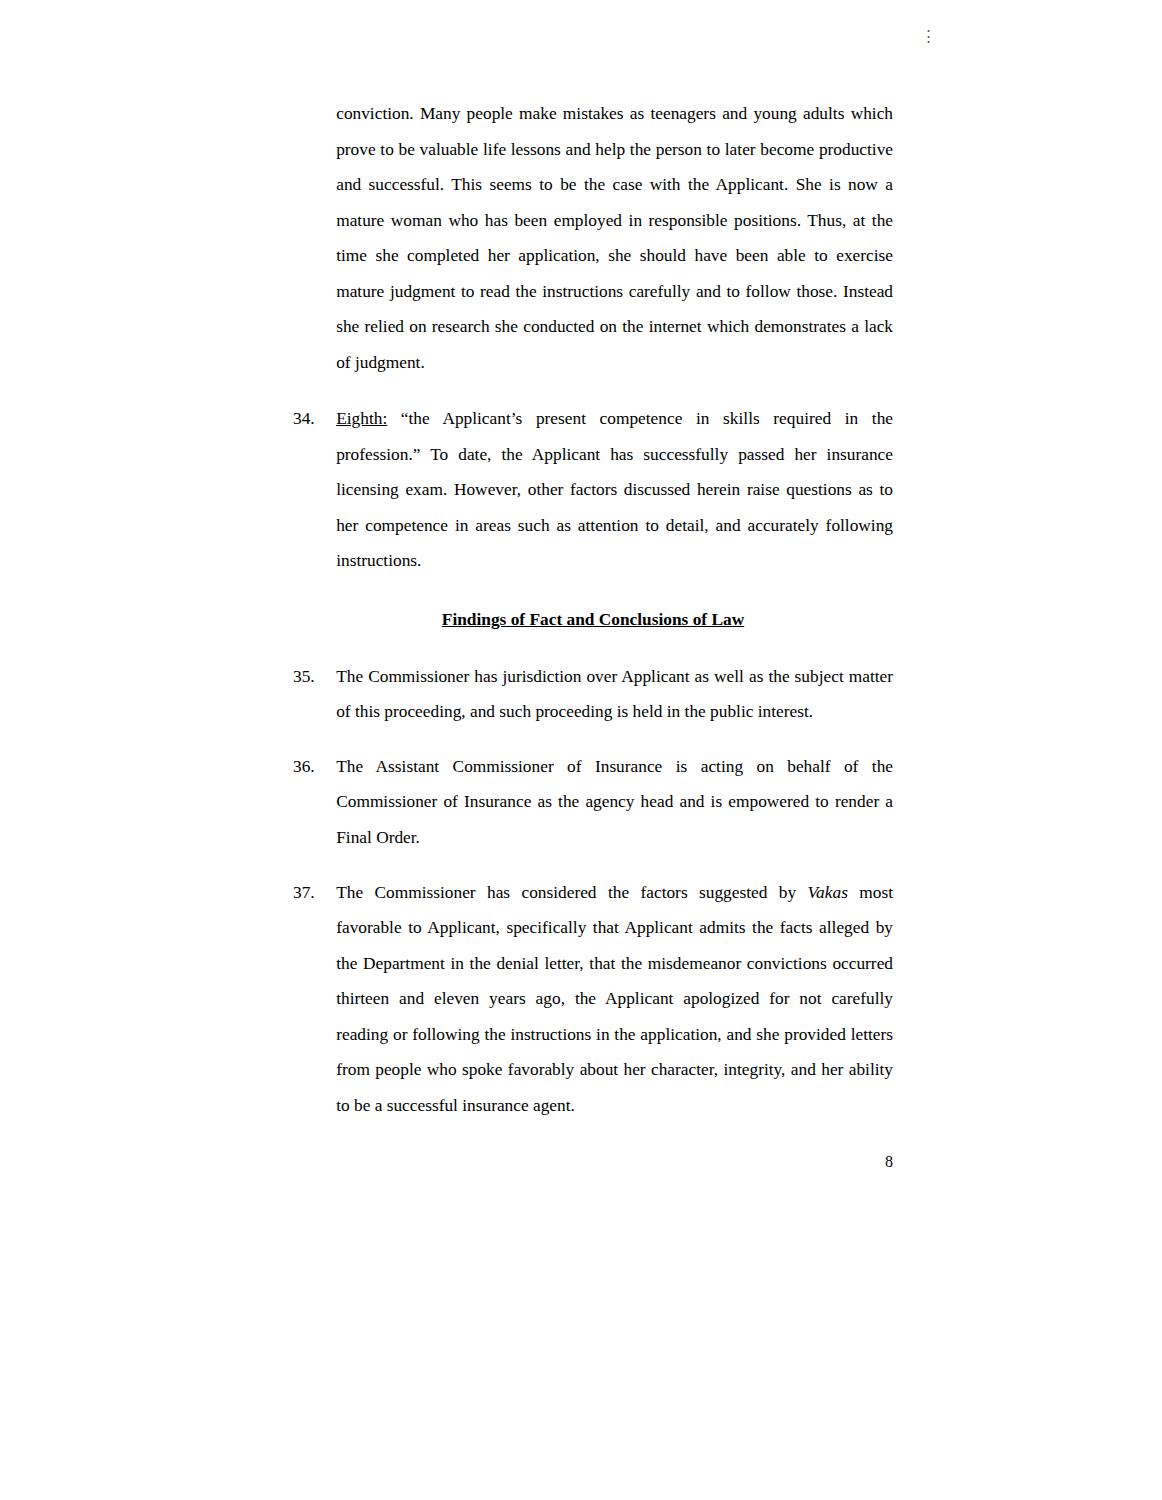⋮
conviction. Many people make mistakes as teenagers and young adults which prove to be valuable life lessons and help the person to later become productive and successful. This seems to be the case with the Applicant. She is now a mature woman who has been employed in responsible positions. Thus, at the time she completed her application, she should have been able to exercise mature judgment to read the instructions carefully and to follow those. Instead she relied on research she conducted on the internet which demonstrates a lack of judgment.
34. Eighth: “the Applicant’s present competence in skills required in the profession.” To date, the Applicant has successfully passed her insurance licensing exam. However, other factors discussed herein raise questions as to her competence in areas such as attention to detail, and accurately following instructions.
Findings of Fact and Conclusions of Law
35. The Commissioner has jurisdiction over Applicant as well as the subject matter of this proceeding, and such proceeding is held in the public interest.
36. The Assistant Commissioner of Insurance is acting on behalf of the Commissioner of Insurance as the agency head and is empowered to render a Final Order.
37. The Commissioner has considered the factors suggested by Vakas most favorable to Applicant, specifically that Applicant admits the facts alleged by the Department in the denial letter, that the misdemeanor convictions occurred thirteen and eleven years ago, the Applicant apologized for not carefully reading or following the instructions in the application, and she provided letters from people who spoke favorably about her character, integrity, and her ability to be a successful insurance agent.
8